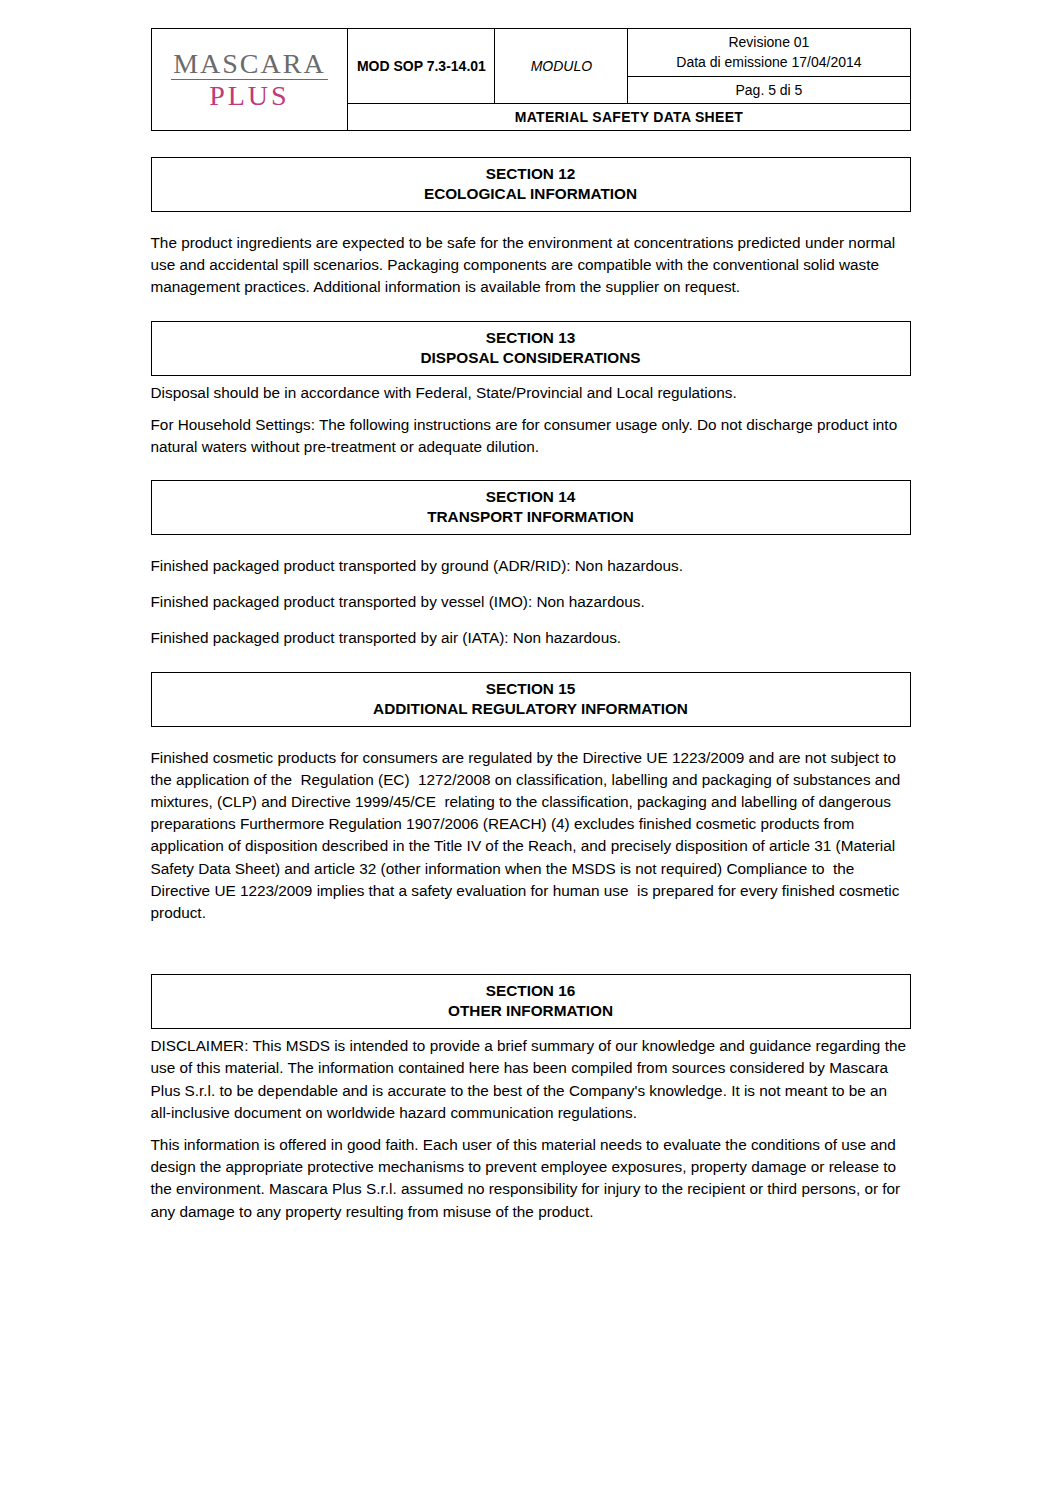| MASCARA PLUS | MOD SOP 7.3-14.01 | MODULO | Revisione 01 Data di emissione 17/04/2014 |
| Pag. 5 di 5 |
| MATERIAL SAFETY DATA SHEET |
SECTION 12 ECOLOGICAL INFORMATION
The product ingredients are expected to be safe for the environment at concentrations predicted under normal use and accidental spill scenarios. Packaging components are compatible with the conventional solid waste management practices. Additional information is available from the supplier on request.
SECTION 13 DISPOSAL CONSIDERATIONS
Disposal should be in accordance with Federal, State/Provincial and Local regulations.
For Household Settings: The following instructions are for consumer usage only. Do not discharge product into natural waters without pre-treatment or adequate dilution.
SECTION 14 TRANSPORT INFORMATION
Finished packaged product transported by ground (ADR/RID): Non hazardous.
Finished packaged product transported by vessel (IMO): Non hazardous.
Finished packaged product transported by air (IATA): Non hazardous.
SECTION 15 ADDITIONAL REGULATORY INFORMATION
Finished cosmetic products for consumers are regulated by the Directive UE 1223/2009 and are not subject to the application of the Regulation (EC) 1272/2008 on classification, labelling and packaging of substances and mixtures, (CLP) and Directive 1999/45/CE relating to the classification, packaging and labelling of dangerous preparations Furthermore Regulation 1907/2006 (REACH) (4) excludes finished cosmetic products from application of disposition described in the Title IV of the Reach, and precisely disposition of article 31 (Material Safety Data Sheet) and article 32 (other information when the MSDS is not required) Compliance to the Directive UE 1223/2009 implies that a safety evaluation for human use is prepared for every finished cosmetic product.
SECTION 16 OTHER INFORMATION
DISCLAIMER: This MSDS is intended to provide a brief summary of our knowledge and guidance regarding the use of this material. The information contained here has been compiled from sources considered by Mascara Plus S.r.l. to be dependable and is accurate to the best of the Company's knowledge. It is not meant to be an all-inclusive document on worldwide hazard communication regulations.
This information is offered in good faith. Each user of this material needs to evaluate the conditions of use and design the appropriate protective mechanisms to prevent employee exposures, property damage or release to the environment. Mascara Plus S.r.l. assumed no responsibility for injury to the recipient or third persons, or for any damage to any property resulting from misuse of the product.